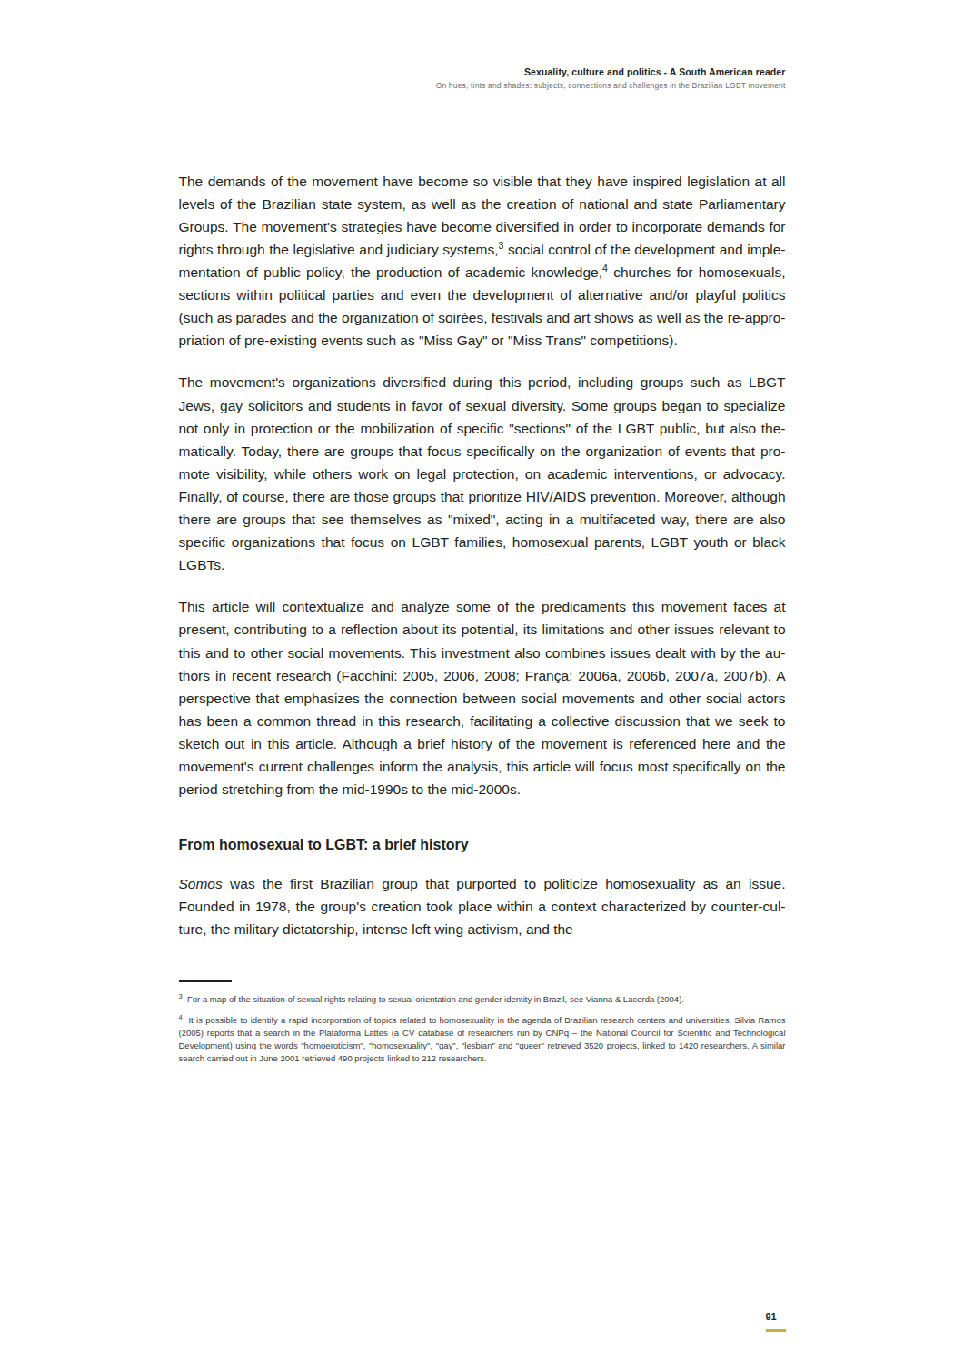Sexuality, culture and politics - A South American reader
On hues, tints and shades: subjects, connections and challenges in the Brazilian LGBT movement
The demands of the movement have become so visible that they have inspired legislation at all levels of the Brazilian state system, as well as the creation of national and state Parliamentary Groups. The movement's strategies have become diversified in order to incorporate demands for rights through the legislative and judiciary systems,3 social control of the development and implementation of public policy, the production of academic knowledge,4 churches for homosexuals, sections within political parties and even the development of alternative and/or playful politics (such as parades and the organization of soirées, festivals and art shows as well as the re-appropriation of pre-existing events such as "Miss Gay" or "Miss Trans" competitions).
The movement's organizations diversified during this period, including groups such as LBGT Jews, gay solicitors and students in favor of sexual diversity. Some groups began to specialize not only in protection or the mobilization of specific "sections" of the LGBT public, but also thematically. Today, there are groups that focus specifically on the organization of events that promote visibility, while others work on legal protection, on academic interventions, or advocacy. Finally, of course, there are those groups that prioritize HIV/AIDS prevention. Moreover, although there are groups that see themselves as "mixed", acting in a multifaceted way, there are also specific organizations that focus on LGBT families, homosexual parents, LGBT youth or black LGBTs.
This article will contextualize and analyze some of the predicaments this movement faces at present, contributing to a reflection about its potential, its limitations and other issues relevant to this and to other social movements. This investment also combines issues dealt with by the authors in recent research (Facchini: 2005, 2006, 2008; França: 2006a, 2006b, 2007a, 2007b). A perspective that emphasizes the connection between social movements and other social actors has been a common thread in this research, facilitating a collective discussion that we seek to sketch out in this article. Although a brief history of the movement is referenced here and the movement's current challenges inform the analysis, this article will focus most specifically on the period stretching from the mid-1990s to the mid-2000s.
From homosexual to LGBT: a brief history
Somos was the first Brazilian group that purported to politicize homosexuality as an issue. Founded in 1978, the group's creation took place within a context characterized by counter-culture, the military dictatorship, intense left wing activism, and the
3 For a map of the situation of sexual rights relating to sexual orientation and gender identity in Brazil, see Vianna & Lacerda (2004).
4 It is possible to identify a rapid incorporation of topics related to homosexuality in the agenda of Brazilian research centers and universities. Silvia Ramos (2005) reports that a search in the Plataforma Lattes (a CV database of researchers run by CNPq – the National Council for Scientific and Technological Development) using the words "homoeroticism", "homosexuality", "gay", "lesbian" and "queer" retrieved 3520 projects, linked to 1420 researchers. A similar search carried out in June 2001 retrieved 490 projects linked to 212 researchers.
91